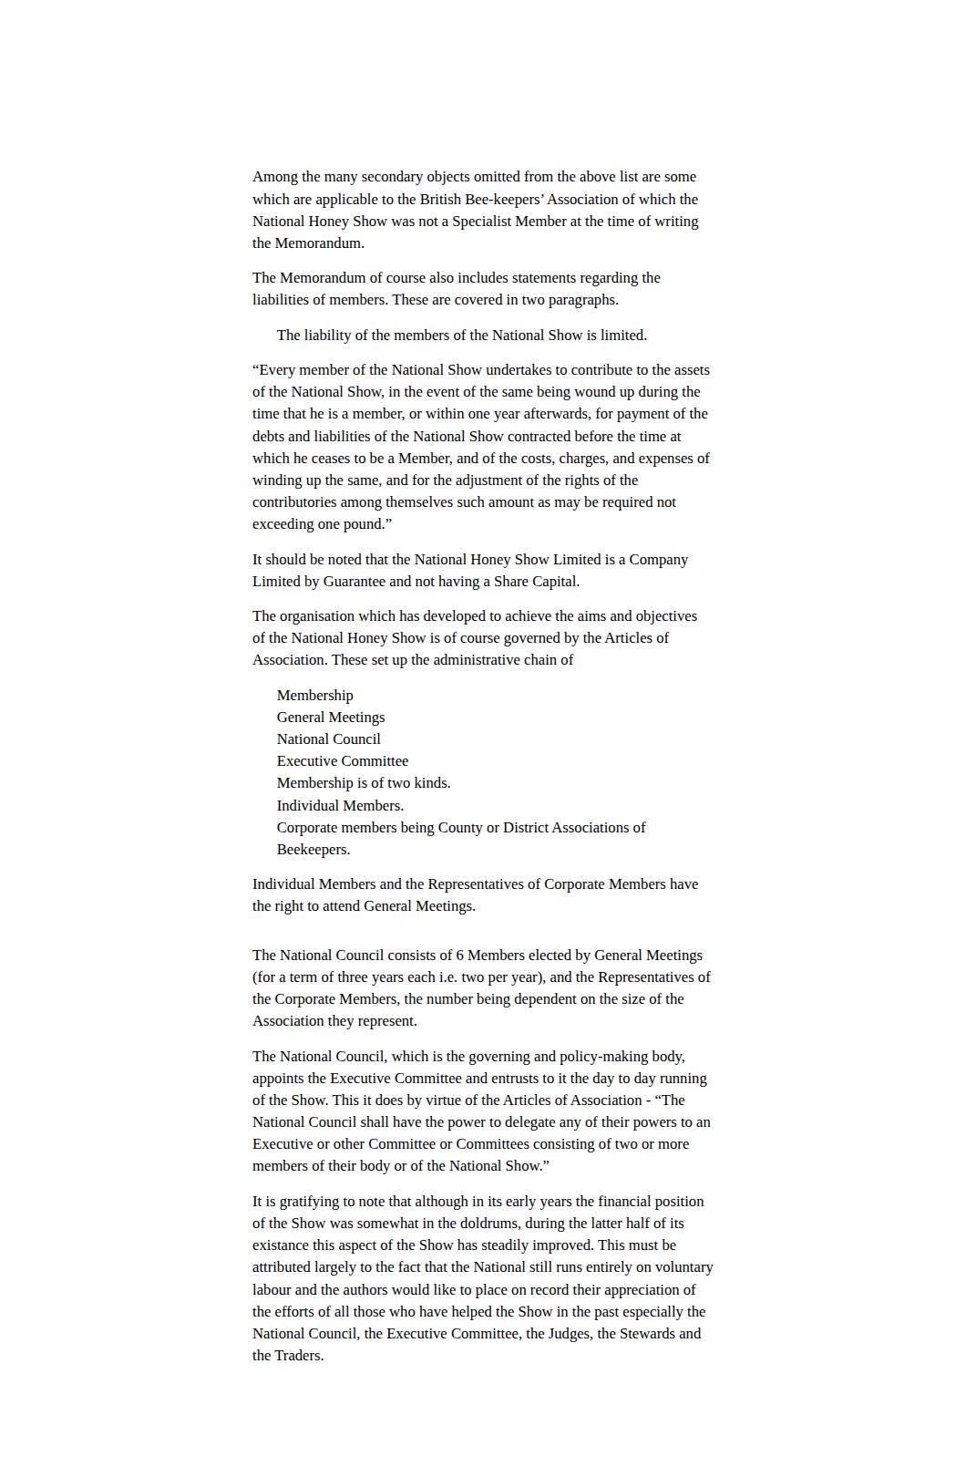Among the many secondary objects omitted from the above list are some which are applicable to the British Bee-keepers’ Association of which the National Honey Show was not a Specialist Member at the time of writing the Memorandum.
The Memorandum of course also includes statements regarding the liabilities of members. These are covered in two paragraphs.
The liability of the members of the National Show is limited.
“Every member of the National Show undertakes to contribute to the assets of the National Show, in the event of the same being wound up during the time that he is a member, or within one year afterwards, for payment of the debts and liabilities of the National Show contracted before the time at which he ceases to be a Member, and of the costs, charges, and expenses of winding up the same, and for the adjustment of the rights of the contributories among themselves such amount as may be required not exceeding one pound.”
It should be noted that the National Honey Show Limited is a Company Limited by Guarantee and not having a Share Capital.
The organisation which has developed to achieve the aims and objectives of the National Honey Show is of course governed by the Articles of Association. These set up the administrative chain of
Membership
General Meetings
National Council
Executive Committee
Membership is of two kinds.
Individual Members.
Corporate members being County or District Associations of Beekeepers.
Individual Members and the Representatives of Corporate Members have the right to attend General Meetings.
The National Council consists of 6 Members elected by General Meetings (for a term of three years each i.e. two per year), and the Representatives of the Corporate Members, the number being dependent on the size of the Association they represent.
The National Council, which is the governing and policy-making body, appoints the Executive Committee and entrusts to it the day to day running of the Show. This it does by virtue of the Articles of Association - “The National Council shall have the power to delegate any of their powers to an Executive or other Committee or Committees consisting of two or more members of their body or of the National Show.”
It is gratifying to note that although in its early years the financial position of the Show was somewhat in the doldrums, during the latter half of its existance this aspect of the Show has steadily improved. This must be attributed largely to the fact that the National still runs entirely on voluntary labour and the authors would like to place on record their appreciation of the efforts of all those who have helped the Show in the past especially the National Council, the Executive Committee, the Judges, the Stewards and the Traders.